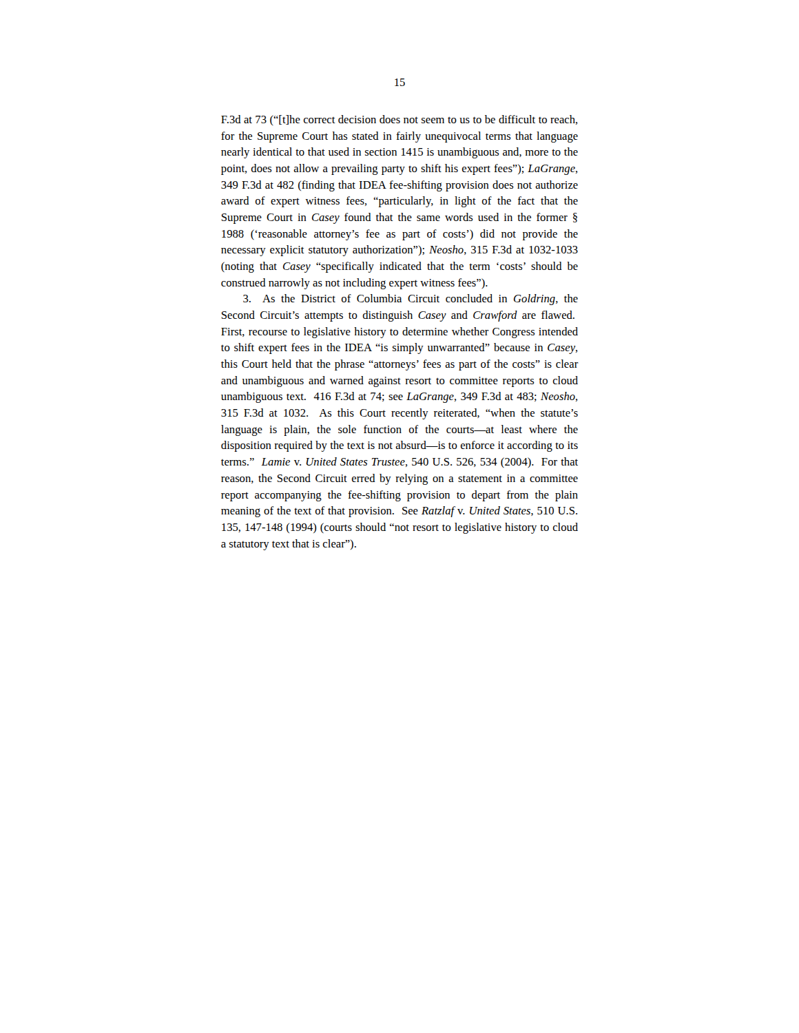15
F.3d at 73 (“[t]he correct decision does not seem to us to be difficult to reach, for the Supreme Court has stated in fairly unequivocal terms that language nearly identical to that used in section 1415 is unambiguous and, more to the point, does not allow a prevailing party to shift his expert fees”); LaGrange, 349 F.3d at 482 (finding that IDEA fee-shifting provision does not authorize award of expert witness fees, “particularly, in light of the fact that the Supreme Court in Casey found that the same words used in the former § 1988 (‘reasonable attorney’s fee as part of costs’) did not provide the necessary explicit statutory authorization”); Neosho, 315 F.3d at 1032-1033 (noting that Casey “specifically indicated that the term ‘costs’ should be construed narrowly as not including expert witness fees”).
3. As the District of Columbia Circuit concluded in Goldring, the Second Circuit’s attempts to distinguish Casey and Crawford are flawed. First, recourse to legislative history to determine whether Congress intended to shift expert fees in the IDEA “is simply unwarranted” because in Casey, this Court held that the phrase “attorneys’ fees as part of the costs” is clear and unambiguous and warned against resort to committee reports to cloud unambiguous text. 416 F.3d at 74; see LaGrange, 349 F.3d at 483; Neosho, 315 F.3d at 1032. As this Court recently reiterated, “when the statute’s language is plain, the sole function of the courts—at least where the disposition required by the text is not absurd—is to enforce it according to its terms.” Lamie v. United States Trustee, 540 U.S. 526, 534 (2004). For that reason, the Second Circuit erred by relying on a statement in a committee report accompanying the fee-shifting provision to depart from the plain meaning of the text of that provision. See Ratzlaf v. United States, 510 U.S. 135, 147-148 (1994) (courts should “not resort to legislative history to cloud a statutory text that is clear”).